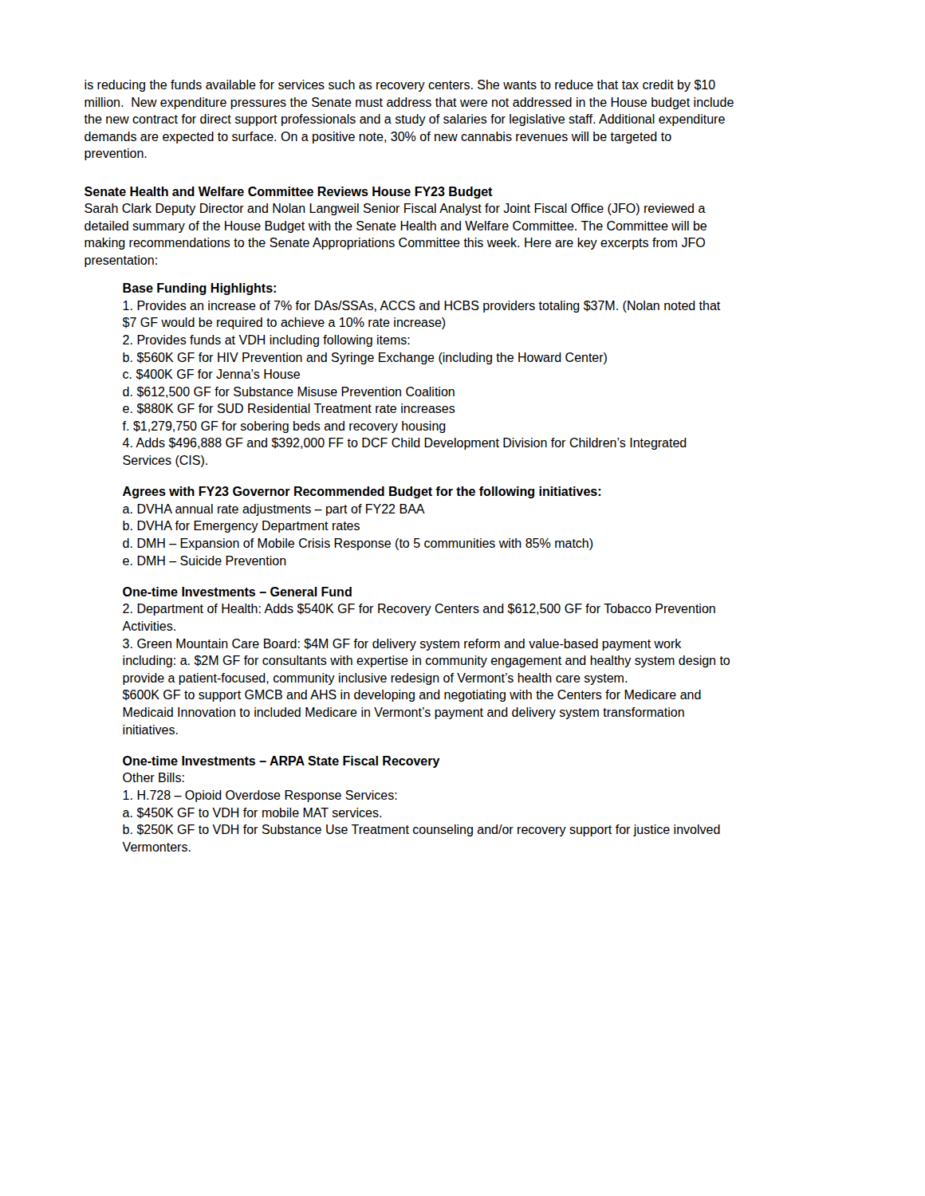is reducing the funds available for services such as recovery centers. She wants to reduce that tax credit by $10 million. New expenditure pressures the Senate must address that were not addressed in the House budget include the new contract for direct support professionals and a study of salaries for legislative staff. Additional expenditure demands are expected to surface. On a positive note, 30% of new cannabis revenues will be targeted to prevention.
Senate Health and Welfare Committee Reviews House FY23 Budget
Sarah Clark Deputy Director and Nolan Langweil Senior Fiscal Analyst for Joint Fiscal Office (JFO) reviewed a detailed summary of the House Budget with the Senate Health and Welfare Committee. The Committee will be making recommendations to the Senate Appropriations Committee this week. Here are key excerpts from JFO presentation:
Base Funding Highlights:
1. Provides an increase of 7% for DAs/SSAs, ACCS and HCBS providers totaling $37M. (Nolan noted that $7 GF would be required to achieve a 10% rate increase)
2. Provides funds at VDH including following items:
b. $560K GF for HIV Prevention and Syringe Exchange (including the Howard Center)
c. $400K GF for Jenna’s House
d. $612,500 GF for Substance Misuse Prevention Coalition
e. $880K GF for SUD Residential Treatment rate increases
f. $1,279,750 GF for sobering beds and recovery housing
4. Adds $496,888 GF and $392,000 FF to DCF Child Development Division for Children’s Integrated Services (CIS).
Agrees with FY23 Governor Recommended Budget for the following initiatives:
a. DVHA annual rate adjustments – part of FY22 BAA
b. DVHA for Emergency Department rates
d. DMH – Expansion of Mobile Crisis Response (to 5 communities with 85% match)
e. DMH – Suicide Prevention
One-time Investments – General Fund
2. Department of Health: Adds $540K GF for Recovery Centers and $612,500 GF for Tobacco Prevention Activities.
3. Green Mountain Care Board: $4M GF for delivery system reform and value-based payment work including: a. $2M GF for consultants with expertise in community engagement and healthy system design to provide a patient-focused, community inclusive redesign of Vermont’s health care system.
$600K GF to support GMCB and AHS in developing and negotiating with the Centers for Medicare and Medicaid Innovation to included Medicare in Vermont’s payment and delivery system transformation initiatives.
One-time Investments – ARPA State Fiscal Recovery
Other Bills:
1. H.728 – Opioid Overdose Response Services:
a. $450K GF to VDH for mobile MAT services.
b. $250K GF to VDH for Substance Use Treatment counseling and/or recovery support for justice involved Vermonters.